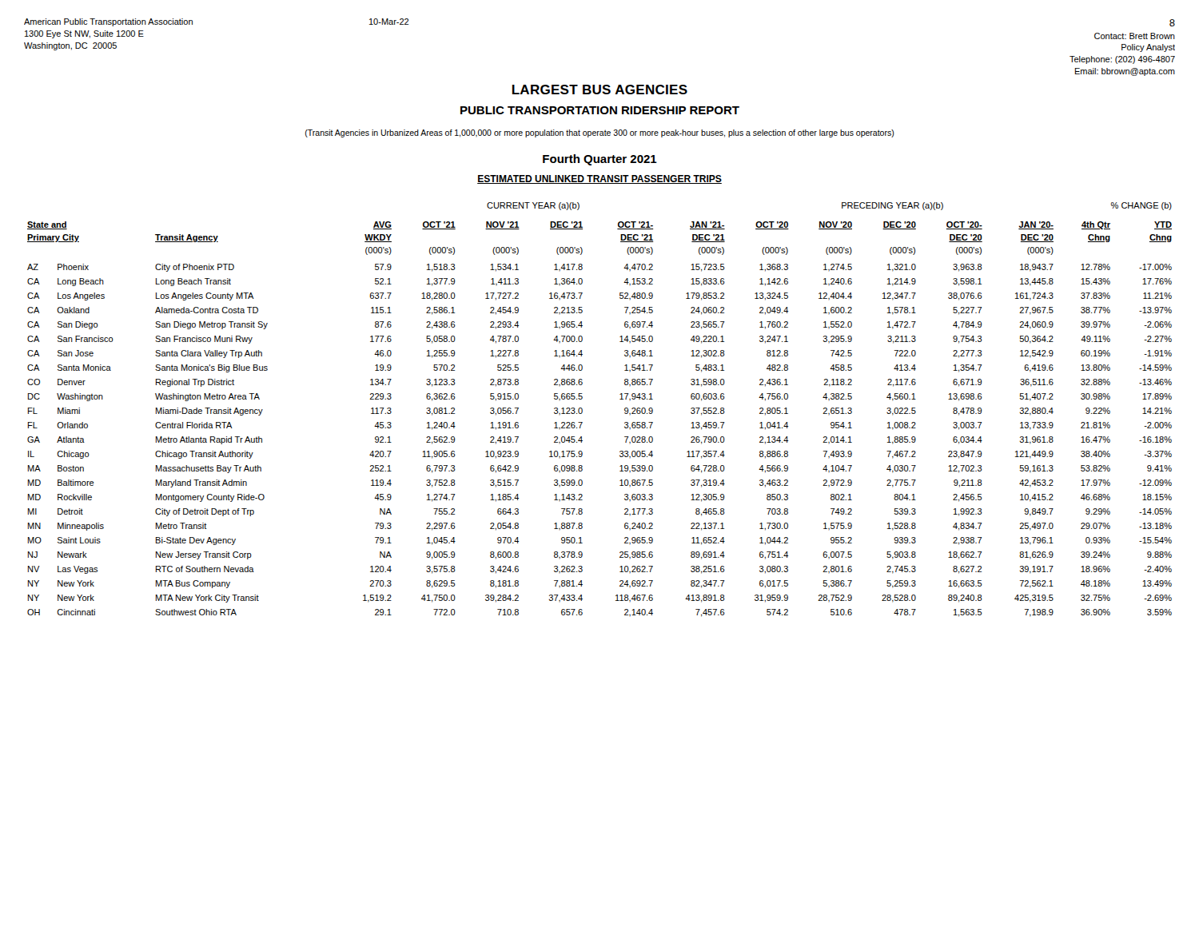American Public Transportation Association
1300 Eye St NW, Suite 1200 E
Washington, DC 20005
8
Contact: Brett Brown
Policy Analyst
Telephone: (202) 496-4807
Email: bbrown@apta.com
10-Mar-22
LARGEST BUS AGENCIES
PUBLIC TRANSPORTATION RIDERSHIP REPORT
(Transit Agencies in Urbanized Areas of 1,000,000 or more population that operate 300 or more peak-hour buses, plus a selection of other large bus operators)
Fourth Quarter 2021
ESTIMATED UNLINKED TRANSIT PASSENGER TRIPS
| | CURRENT YEAR (a)(b) | PRECEDING YEAR (a)(b) | % CHANGE (b) |
| --- | --- | --- | --- |
| State and | | AVG | OCT '21 | NOV '21 | DEC '21 | OCT '21- | JAN '21- | OCT '20 | NOV '20 | DEC '20 | OCT '20- | JAN '20- | 4th Qtr | YTD |
| Primary City | Transit Agency | WKDY | | | | DEC '21 | DEC '21 | | | | DEC '20 | DEC '20 | Chng | Chng |
| | (000's) | (000's) | (000's) | (000's) | (000's) | (000's) | (000's) | (000's) | (000's) | (000's) | (000's) | | |
| AZ | Phoenix | City of Phoenix PTD | 57.9 | 1,518.3 | 1,534.1 | 1,417.8 | 4,470.2 | 15,723.5 | 1,368.3 | 1,274.5 | 1,321.0 | 3,963.8 | 18,943.7 | 12.78% | -17.00% |
| CA | Long Beach | Long Beach Transit | 52.1 | 1,377.9 | 1,411.3 | 1,364.0 | 4,153.2 | 15,833.6 | 1,142.6 | 1,240.6 | 1,214.9 | 3,598.1 | 13,445.8 | 15.43% | 17.76% |
| CA | Los Angeles | Los Angeles County MTA | 637.7 | 18,280.0 | 17,727.2 | 16,473.7 | 52,480.9 | 179,853.2 | 13,324.5 | 12,404.4 | 12,347.7 | 38,076.6 | 161,724.3 | 37.83% | 11.21% |
| CA | Oakland | Alameda-Contra Costa TD | 115.1 | 2,586.1 | 2,454.9 | 2,213.5 | 7,254.5 | 24,060.2 | 2,049.4 | 1,600.2 | 1,578.1 | 5,227.7 | 27,967.5 | 38.77% | -13.97% |
| CA | San Diego | San Diego Metrop Transit Sy | 87.6 | 2,438.6 | 2,293.4 | 1,965.4 | 6,697.4 | 23,565.7 | 1,760.2 | 1,552.0 | 1,472.7 | 4,784.9 | 24,060.9 | 39.97% | -2.06% |
| CA | San Francisco | San Francisco Muni Rwy | 177.6 | 5,058.0 | 4,787.0 | 4,700.0 | 14,545.0 | 49,220.1 | 3,247.1 | 3,295.9 | 3,211.3 | 9,754.3 | 50,364.2 | 49.11% | -2.27% |
| CA | San Jose | Santa Clara Valley Trp Auth | 46.0 | 1,255.9 | 1,227.8 | 1,164.4 | 3,648.1 | 12,302.8 | 812.8 | 742.5 | 722.0 | 2,277.3 | 12,542.9 | 60.19% | -1.91% |
| CA | Santa Monica | Santa Monica's Big Blue Bus | 19.9 | 570.2 | 525.5 | 446.0 | 1,541.7 | 5,483.1 | 482.8 | 458.5 | 413.4 | 1,354.7 | 6,419.6 | 13.80% | -14.59% |
| CO | Denver | Regional Trp District | 134.7 | 3,123.3 | 2,873.8 | 2,868.6 | 8,865.7 | 31,598.0 | 2,436.1 | 2,118.2 | 2,117.6 | 6,671.9 | 36,511.6 | 32.88% | -13.46% |
| DC | Washington | Washington Metro Area TA | 229.3 | 6,362.6 | 5,915.0 | 5,665.5 | 17,943.1 | 60,603.6 | 4,756.0 | 4,382.5 | 4,560.1 | 13,698.6 | 51,407.2 | 30.98% | 17.89% |
| FL | Miami | Miami-Dade Transit Agency | 117.3 | 3,081.2 | 3,056.7 | 3,123.0 | 9,260.9 | 37,552.8 | 2,805.1 | 2,651.3 | 3,022.5 | 8,478.9 | 32,880.4 | 9.22% | 14.21% |
| FL | Orlando | Central Florida RTA | 45.3 | 1,240.4 | 1,191.6 | 1,226.7 | 3,658.7 | 13,459.7 | 1,041.4 | 954.1 | 1,008.2 | 3,003.7 | 13,733.9 | 21.81% | -2.00% |
| GA | Atlanta | Metro Atlanta Rapid Tr Auth | 92.1 | 2,562.9 | 2,419.7 | 2,045.4 | 7,028.0 | 26,790.0 | 2,134.4 | 2,014.1 | 1,885.9 | 6,034.4 | 31,961.8 | 16.47% | -16.18% |
| IL | Chicago | Chicago Transit Authority | 420.7 | 11,905.6 | 10,923.9 | 10,175.9 | 33,005.4 | 117,357.4 | 8,886.8 | 7,493.9 | 7,467.2 | 23,847.9 | 121,449.9 | 38.40% | -3.37% |
| MA | Boston | Massachusetts Bay Tr Auth | 252.1 | 6,797.3 | 6,642.9 | 6,098.8 | 19,539.0 | 64,728.0 | 4,566.9 | 4,104.7 | 4,030.7 | 12,702.3 | 59,161.3 | 53.82% | 9.41% |
| MD | Baltimore | Maryland Transit Admin | 119.4 | 3,752.8 | 3,515.7 | 3,599.0 | 10,867.5 | 37,319.4 | 3,463.2 | 2,972.9 | 2,775.7 | 9,211.8 | 42,453.2 | 17.97% | -12.09% |
| MD | Rockville | Montgomery County Ride-O | 45.9 | 1,274.7 | 1,185.4 | 1,143.2 | 3,603.3 | 12,305.9 | 850.3 | 802.1 | 804.1 | 2,456.5 | 10,415.2 | 46.68% | 18.15% |
| MI | Detroit | City of Detroit Dept of Trp | NA | 755.2 | 664.3 | 757.8 | 2,177.3 | 8,465.8 | 703.8 | 749.2 | 539.3 | 1,992.3 | 9,849.7 | 9.29% | -14.05% |
| MN | Minneapolis | Metro Transit | 79.3 | 2,297.6 | 2,054.8 | 1,887.8 | 6,240.2 | 22,137.1 | 1,730.0 | 1,575.9 | 1,528.8 | 4,834.7 | 25,497.0 | 29.07% | -13.18% |
| MO | Saint Louis | Bi-State Dev Agency | 79.1 | 1,045.4 | 970.4 | 950.1 | 2,965.9 | 11,652.4 | 1,044.2 | 955.2 | 939.3 | 2,938.7 | 13,796.1 | 0.93% | -15.54% |
| NJ | Newark | New Jersey Transit Corp | NA | 9,005.9 | 8,600.8 | 8,378.9 | 25,985.6 | 89,691.4 | 6,751.4 | 6,007.5 | 5,903.8 | 18,662.7 | 81,626.9 | 39.24% | 9.88% |
| NV | Las Vegas | RTC of Southern Nevada | 120.4 | 3,575.8 | 3,424.6 | 3,262.3 | 10,262.7 | 38,251.6 | 3,080.3 | 2,801.6 | 2,745.3 | 8,627.2 | 39,191.7 | 18.96% | -2.40% |
| NY | New York | MTA Bus Company | 270.3 | 8,629.5 | 8,181.8 | 7,881.4 | 24,692.7 | 82,347.7 | 6,017.5 | 5,386.7 | 5,259.3 | 16,663.5 | 72,562.1 | 48.18% | 13.49% |
| NY | New York | MTA New York City Transit | 1,519.2 | 41,750.0 | 39,284.2 | 37,433.4 | 118,467.6 | 413,891.8 | 31,959.9 | 28,752.9 | 28,528.0 | 89,240.8 | 425,319.5 | 32.75% | -2.69% |
| OH | Cincinnati | Southwest Ohio RTA | 29.1 | 772.0 | 710.8 | 657.6 | 2,140.4 | 7,457.6 | 574.2 | 510.6 | 478.7 | 1,563.5 | 7,198.9 | 36.90% | 3.59% |